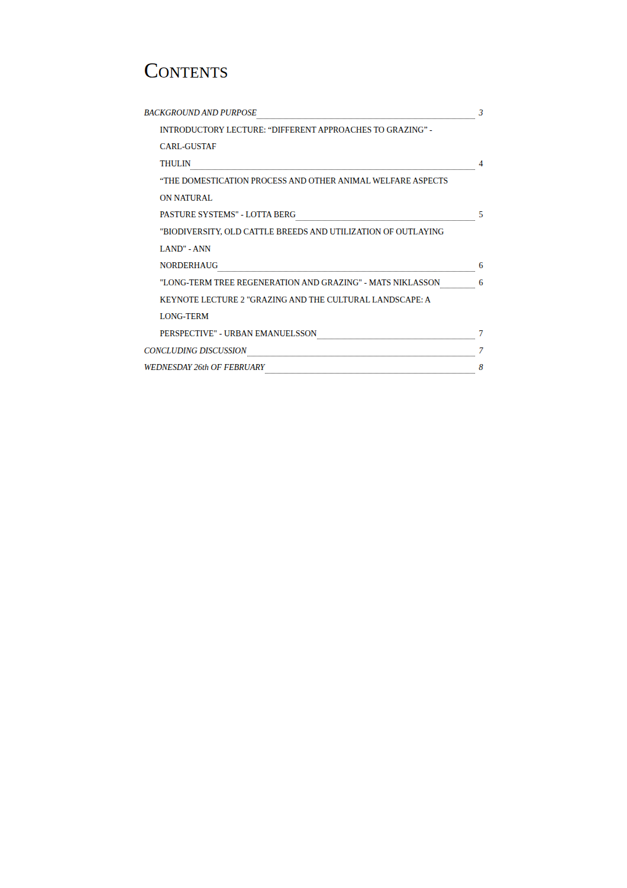CONTENTS
BACKGROUND AND PURPOSE 3
INTRODUCTORY LECTURE: “DIFFERENT APPROACHES TO GRAZING” - CARL-GUSTAF
THULIN 4
“THE DOMESTICATION PROCESS AND OTHER ANIMAL WELFARE ASPECTS ON NATURAL
PASTURE SYSTEMS" - LOTTA BERG 5
"BIODIVERSITY, OLD CATTLE BREEDS AND UTILIZATION OF OUTLAYING LAND" - ANN
NORDERHAUG 6
"LONG-TERM TREE REGENERATION AND GRAZING" - MATS NIKLASSON 6
KEYNOTE LECTURE 2 "GRAZING AND THE CULTURAL LANDSCAPE: A LONG-TERM
PERSPECTIVE" - URBAN EMANUELSSON 7
CONCLUDING DISCUSSION 7
WEDNESDAY 26th OF FEBRUARY 8